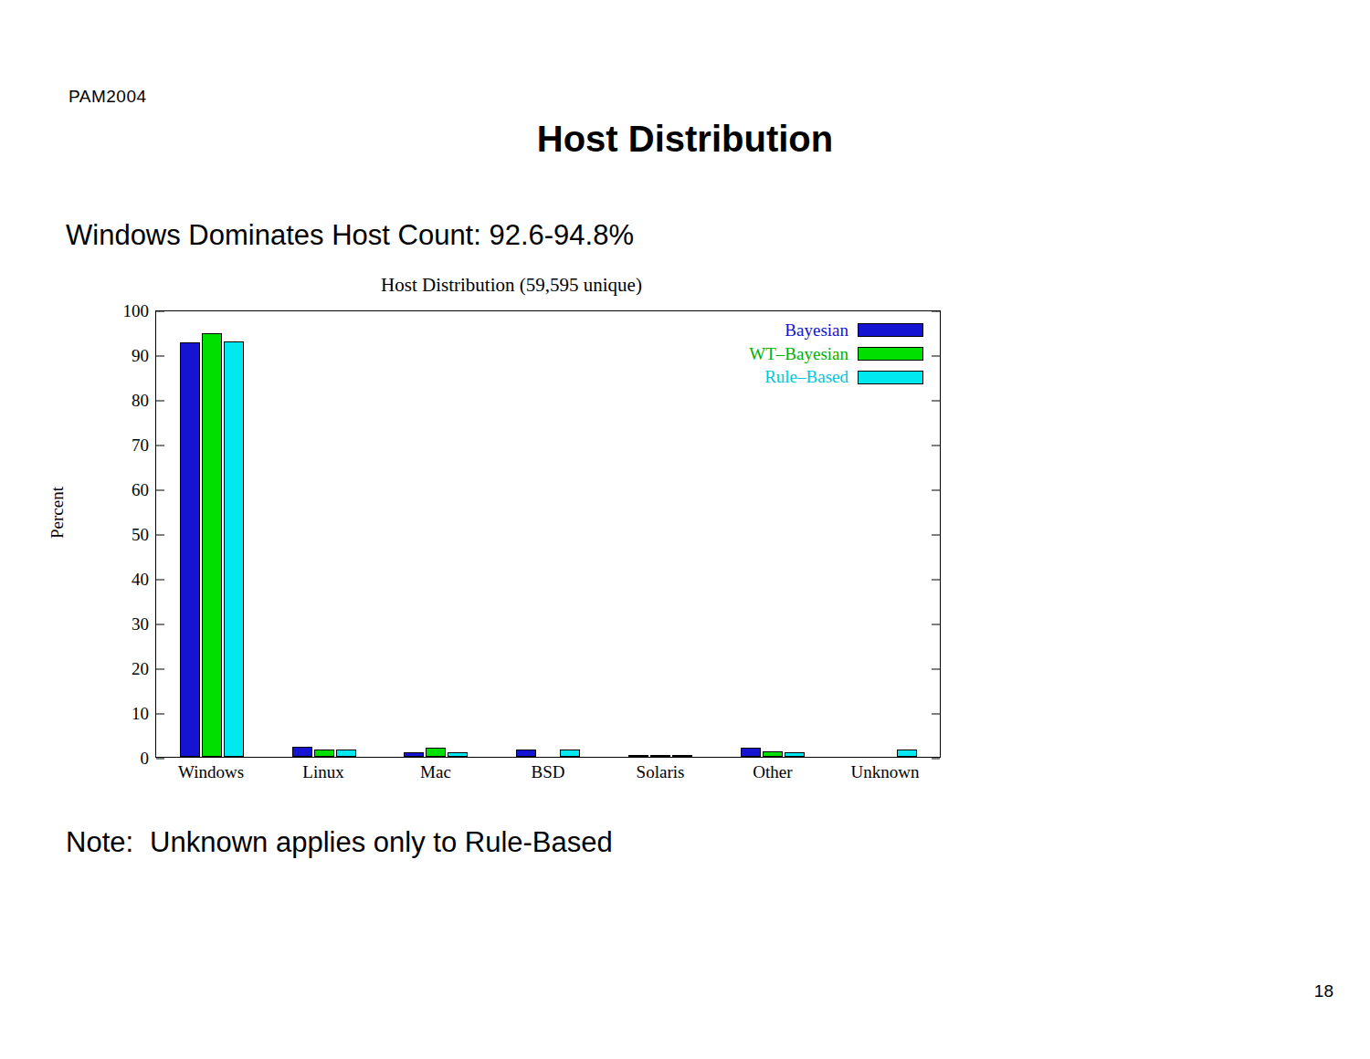PAM2004
Host Distribution
Windows Dominates Host Count: 92.6-94.8%
Host Distribution (59,595 unique)
Percent
100
90
80
70
60
50
40
30
20
10
0
Bayesian
WT–Bayesian
Rule–Based
Windows Linux Mac BSD Solaris Other Unknown
Note: Unknown applies only to Rule-Based
18